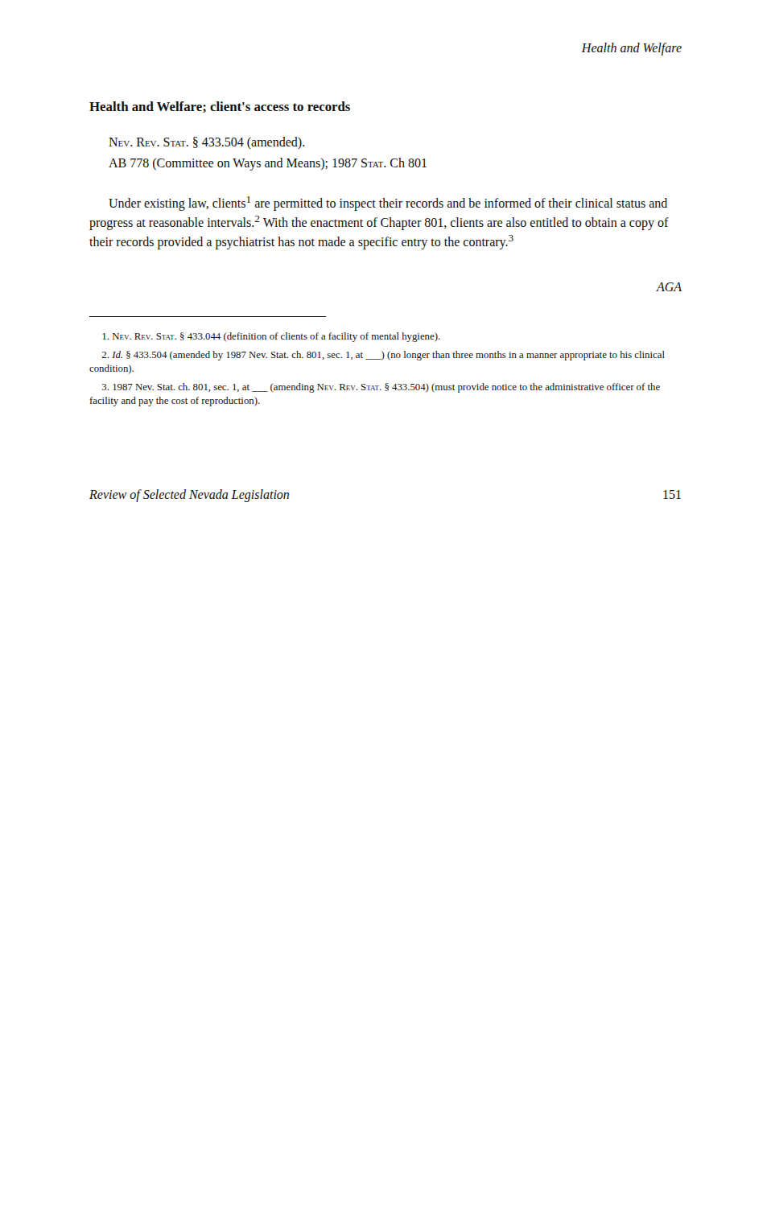Health and Welfare
Health and Welfare; client's access to records
Nev. Rev. Stat. § 433.504 (amended).
AB 778 (Committee on Ways and Means); 1987 Stat. Ch 801
Under existing law, clients1 are permitted to inspect their records and be informed of their clinical status and progress at reasonable intervals.2 With the enactment of Chapter 801, clients are also entitled to obtain a copy of their records provided a psychiatrist has not made a specific entry to the contrary.3
AGA
1. Nev. Rev. Stat. § 433.044 (definition of clients of a facility of mental hygiene).
2. Id. § 433.504 (amended by 1987 Nev. Stat. ch. 801, sec. 1, at ___) (no longer than three months in a manner appropriate to his clinical condition).
3. 1987 Nev. Stat. ch. 801, sec. 1, at ___ (amending Nev. Rev. Stat. § 433.504) (must provide notice to the administrative officer of the facility and pay the cost of reproduction).
Review of Selected Nevada Legislation 151